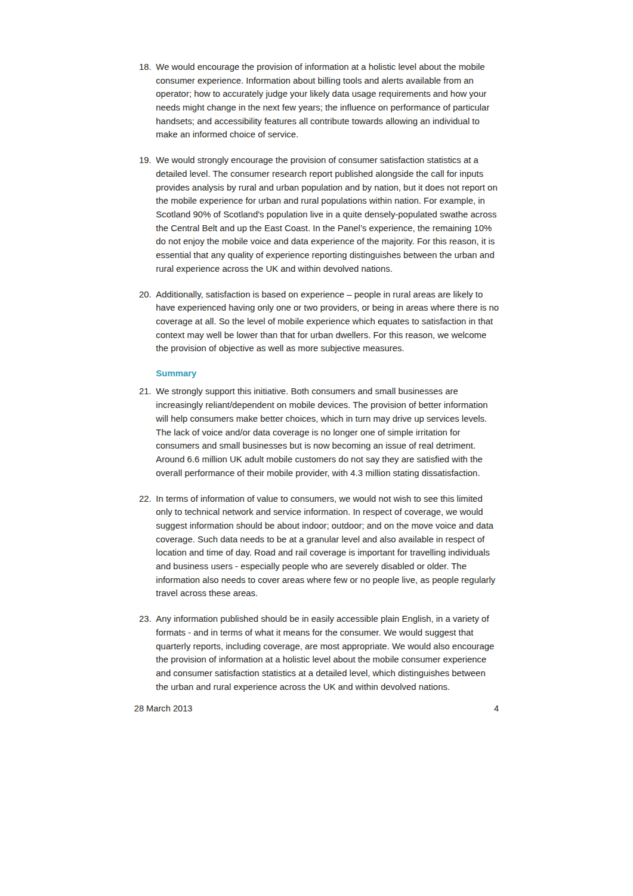We would encourage the provision of information at a holistic level about the mobile consumer experience. Information about billing tools and alerts available from an operator; how to accurately judge your likely data usage requirements and how your needs might change in the next few years; the influence on performance of particular handsets; and accessibility features all contribute towards allowing an individual to make an informed choice of service.
We would strongly encourage the provision of consumer satisfaction statistics at a detailed level. The consumer research report published alongside the call for inputs provides analysis by rural and urban population and by nation, but it does not report on the mobile experience for urban and rural populations within nation. For example, in Scotland 90% of Scotland's population live in a quite densely-populated swathe across the Central Belt and up the East Coast. In the Panel’s experience, the remaining 10% do not enjoy the mobile voice and data experience of the majority. For this reason, it is essential that any quality of experience reporting distinguishes between the urban and rural experience across the UK and within devolved nations.
Additionally, satisfaction is based on experience – people in rural areas are likely to have experienced having only one or two providers, or being in areas where there is no coverage at all. So the level of mobile experience which equates to satisfaction in that context may well be lower than that for urban dwellers. For this reason, we welcome the provision of objective as well as more subjective measures.
Summary
We strongly support this initiative. Both consumers and small businesses are increasingly reliant/dependent on mobile devices. The provision of better information will help consumers make better choices, which in turn may drive up services levels. The lack of voice and/or data coverage is no longer one of simple irritation for consumers and small businesses but is now becoming an issue of real detriment. Around 6.6 million UK adult mobile customers do not say they are satisfied with the overall performance of their mobile provider, with 4.3 million stating dissatisfaction.
In terms of information of value to consumers, we would not wish to see this limited only to technical network and service information. In respect of coverage, we would suggest information should be about indoor; outdoor; and on the move voice and data coverage. Such data needs to be at a granular level and also available in respect of location and time of day. Road and rail coverage is important for travelling individuals and business users - especially people who are severely disabled or older. The information also needs to cover areas where few or no people live, as people regularly travel across these areas.
Any information published should be in easily accessible plain English, in a variety of formats - and in terms of what it means for the consumer. We would suggest that quarterly reports, including coverage, are most appropriate. We would also encourage the provision of information at a holistic level about the mobile consumer experience and consumer satisfaction statistics at a detailed level, which distinguishes between the urban and rural experience across the UK and within devolved nations.
28 March 2013 4